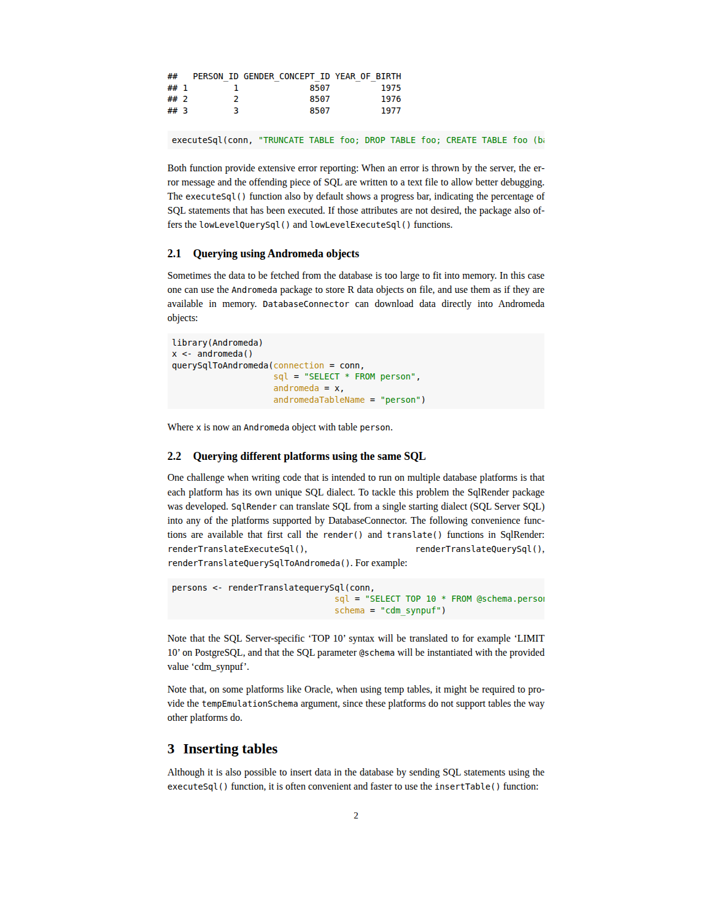##   PERSON_ID GENDER_CONCEPT_ID YEAR_OF_BIRTH
## 1         1              8507          1975
## 2         2              8507          1976
## 3         3              8507          1977
executeSql(conn, "TRUNCATE TABLE foo; DROP TABLE foo; CREATE TABLE foo (bar INT);")
Both function provide extensive error reporting: When an error is thrown by the server, the error message and the offending piece of SQL are written to a text file to allow better debugging. The executeSql() function also by default shows a progress bar, indicating the percentage of SQL statements that has been executed. If those attributes are not desired, the package also offers the lowLevelQuerySql() and lowLevelExecuteSql() functions.
2.1 Querying using Andromeda objects
Sometimes the data to be fetched from the database is too large to fit into memory. In this case one can use the Andromeda package to store R data objects on file, and use them as if they are available in memory. DatabaseConnector can download data directly into Andromeda objects:
library(Andromeda)
x <- andromeda()
querySqlToAndromeda(connection = conn,
                    sql = "SELECT * FROM person",
                    andromeda = x,
                    andromedaTableName = "person")
Where x is now an Andromeda object with table person.
2.2 Querying different platforms using the same SQL
One challenge when writing code that is intended to run on multiple database platforms is that each platform has its own unique SQL dialect. To tackle this problem the SqlRender package was developed. SqlRender can translate SQL from a single starting dialect (SQL Server SQL) into any of the platforms supported by DatabaseConnector. The following convenience functions are available that first call the render() and translate() functions in SqlRender: renderTranslateExecuteSql(), renderTranslateQuerySql(), renderTranslateQuerySqlToAndromeda(). For example:
persons <- renderTranslatequerySql(conn,
                                sql = "SELECT TOP 10 * FROM @schema.person",
                                schema = "cdm_synpuf")
Note that the SQL Server-specific ‘TOP 10’ syntax will be translated to for example ‘LIMIT 10’ on PostgreSQL, and that the SQL parameter @schema will be instantiated with the provided value ‘cdm_synpuf’.
Note that, on some platforms like Oracle, when using temp tables, it might be required to provide the tempEmulationSchema argument, since these platforms do not support tables the way other platforms do.
3 Inserting tables
Although it is also possible to insert data in the database by sending SQL statements using the executeSql() function, it is often convenient and faster to use the insertTable() function:
2